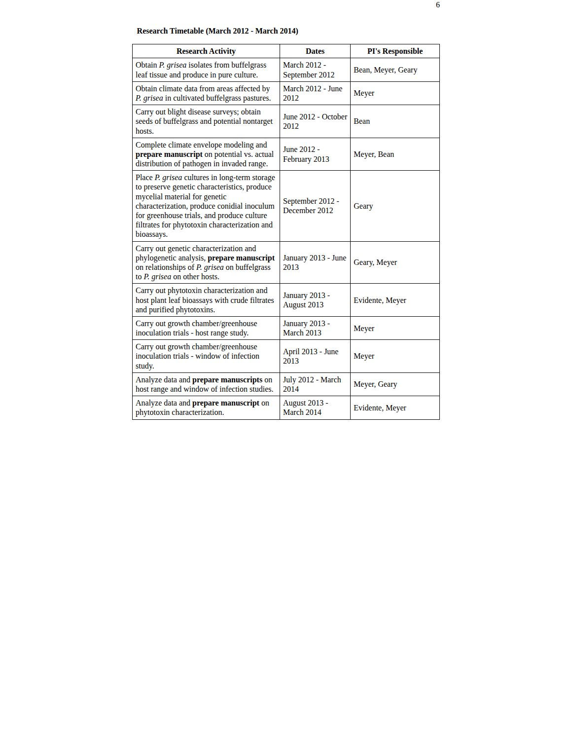6
Research Timetable (March 2012 - March 2014)
| Research Activity | Dates | PI's Responsible |
| --- | --- | --- |
| Obtain P. grisea isolates from buffelgrass leaf tissue and produce in pure culture. | March 2012 - September 2012 | Bean, Meyer, Geary |
| Obtain climate data from areas affected by P. grisea in cultivated buffelgrass pastures. | March 2012 - June 2012 | Meyer |
| Carry out blight disease surveys; obtain seeds of buffelgrass and potential nontarget hosts. | June 2012 - October 2012 | Bean |
| Complete climate envelope modeling and prepare manuscript on potential vs. actual distribution of pathogen in invaded range. | June 2012 - February 2013 | Meyer, Bean |
| Place P. grisea cultures in long-term storage to preserve genetic characteristics, produce mycelial material for genetic characterization, produce conidial inoculum for greenhouse trials, and produce culture filtrates for phytotoxin characterization and bioassays. | September 2012 - December 2012 | Geary |
| Carry out genetic characterization and phylogenetic analysis, prepare manuscript on relationships of P. grisea on buffelgrass to P. grisea on other hosts. | January 2013 - June 2013 | Geary, Meyer |
| Carry out phytotoxin characterization and host plant leaf bioassays with crude filtrates and purified phytotoxins. | January 2013 - August 2013 | Evidente, Meyer |
| Carry out growth chamber/greenhouse inoculation trials - host range study. | January 2013 - March 2013 | Meyer |
| Carry out growth chamber/greenhouse inoculation trials - window of infection study. | April 2013 - June 2013 | Meyer |
| Analyze data and prepare manuscripts on host range and window of infection studies. | July 2012 - March 2014 | Meyer, Geary |
| Analyze data and prepare manuscript on phytotoxin characterization. | August 2013 - March 2014 | Evidente, Meyer |